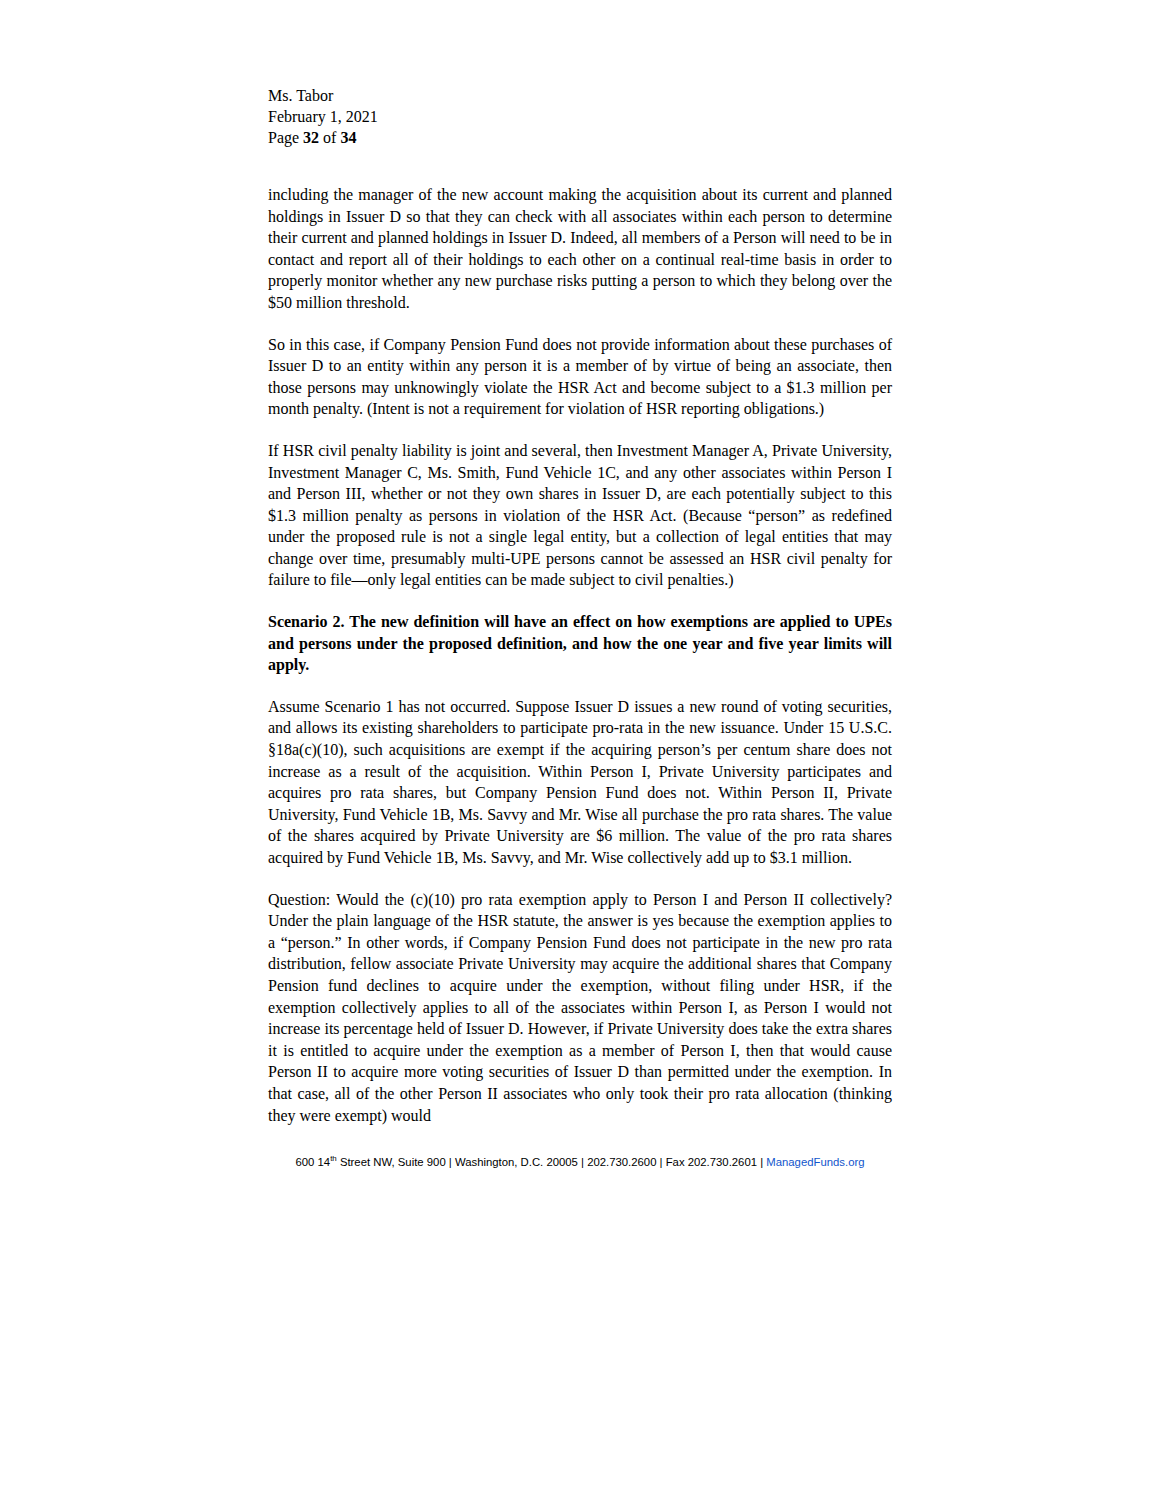Ms. Tabor
February 1, 2021
Page 32 of 34
including the manager of the new account making the acquisition about its current and planned holdings in Issuer D so that they can check with all associates within each person to determine their current and planned holdings in Issuer D. Indeed, all members of a Person will need to be in contact and report all of their holdings to each other on a continual real-time basis in order to properly monitor whether any new purchase risks putting a person to which they belong over the $50 million threshold.
So in this case, if Company Pension Fund does not provide information about these purchases of Issuer D to an entity within any person it is a member of by virtue of being an associate, then those persons may unknowingly violate the HSR Act and become subject to a $1.3 million per month penalty. (Intent is not a requirement for violation of HSR reporting obligations.)
If HSR civil penalty liability is joint and several, then Investment Manager A, Private University, Investment Manager C, Ms. Smith, Fund Vehicle 1C, and any other associates within Person I and Person III, whether or not they own shares in Issuer D, are each potentially subject to this $1.3 million penalty as persons in violation of the HSR Act. (Because “person” as redefined under the proposed rule is not a single legal entity, but a collection of legal entities that may change over time, presumably multi-UPE persons cannot be assessed an HSR civil penalty for failure to file—only legal entities can be made subject to civil penalties.)
Scenario 2. The new definition will have an effect on how exemptions are applied to UPEs and persons under the proposed definition, and how the one year and five year limits will apply.
Assume Scenario 1 has not occurred. Suppose Issuer D issues a new round of voting securities, and allows its existing shareholders to participate pro-rata in the new issuance. Under 15 U.S.C. §18a(c)(10), such acquisitions are exempt if the acquiring person’s per centum share does not increase as a result of the acquisition. Within Person I, Private University participates and acquires pro rata shares, but Company Pension Fund does not. Within Person II, Private University, Fund Vehicle 1B, Ms. Savvy and Mr. Wise all purchase the pro rata shares. The value of the shares acquired by Private University are $6 million. The value of the pro rata shares acquired by Fund Vehicle 1B, Ms. Savvy, and Mr. Wise collectively add up to $3.1 million.
Question: Would the (c)(10) pro rata exemption apply to Person I and Person II collectively? Under the plain language of the HSR statute, the answer is yes because the exemption applies to a “person.” In other words, if Company Pension Fund does not participate in the new pro rata distribution, fellow associate Private University may acquire the additional shares that Company Pension fund declines to acquire under the exemption, without filing under HSR, if the exemption collectively applies to all of the associates within Person I, as Person I would not increase its percentage held of Issuer D. However, if Private University does take the extra shares it is entitled to acquire under the exemption as a member of Person I, then that would cause Person II to acquire more voting securities of Issuer D than permitted under the exemption. In that case, all of the other Person II associates who only took their pro rata allocation (thinking they were exempt) would
600 14th Street NW, Suite 900 | Washington, D.C. 20005 | 202.730.2600 | Fax 202.730.2601 | ManagedFunds.org